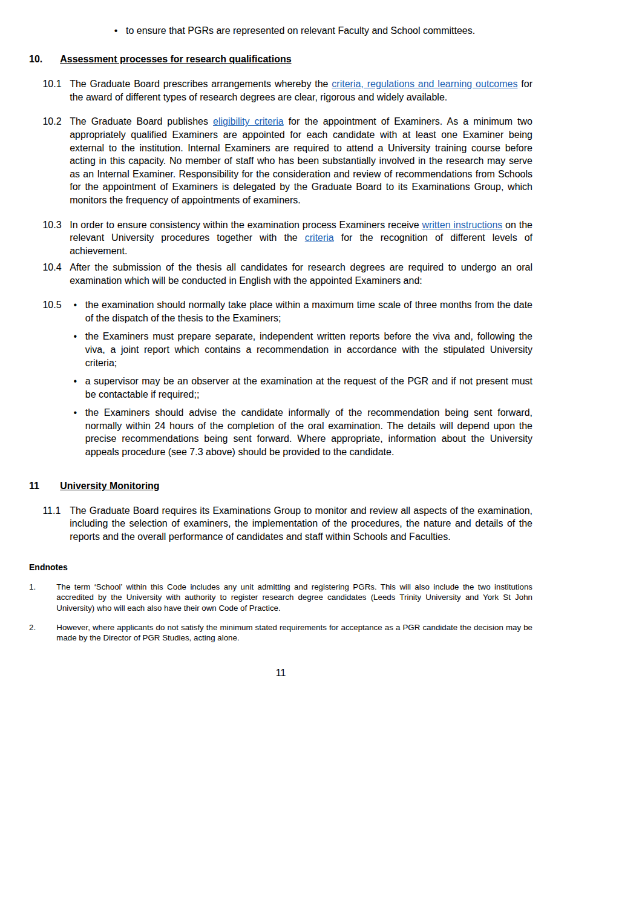to ensure that PGRs are represented on relevant Faculty and School committees.
10. Assessment processes for research qualifications
10.1
The Graduate Board prescribes arrangements whereby the criteria, regulations and learning outcomes for the award of different types of research degrees are clear, rigorous and widely available.
10.2
The Graduate Board publishes eligibility criteria for the appointment of Examiners. As a minimum two appropriately qualified Examiners are appointed for each candidate with at least one Examiner being external to the institution. Internal Examiners are required to attend a University training course before acting in this capacity. No member of staff who has been substantially involved in the research may serve as an Internal Examiner. Responsibility for the consideration and review of recommendations from Schools for the appointment of Examiners is delegated by the Graduate Board to its Examinations Group, which monitors the frequency of appointments of examiners.
10.3
In order to ensure consistency within the examination process Examiners receive written instructions on the relevant University procedures together with the criteria for the recognition of different levels of achievement.
10.4
After the submission of the thesis all candidates for research degrees are required to undergo an oral examination which will be conducted in English with the appointed Examiners and:
10.5
the examination should normally take place within a maximum time scale of three months from the date of the dispatch of the thesis to the Examiners;
the Examiners must prepare separate, independent written reports before the viva and, following the viva, a joint report which contains a recommendation in accordance with the stipulated University criteria;
a supervisor may be an observer at the examination at the request of the PGR and if not present must be contactable if required;;
the Examiners should advise the candidate informally of the recommendation being sent forward, normally within 24 hours of the completion of the oral examination. The details will depend upon the precise recommendations being sent forward. Where appropriate, information about the University appeals procedure (see 7.3 above) should be provided to the candidate.
11 University Monitoring
11.1
The Graduate Board requires its Examinations Group to monitor and review all aspects of the examination, including the selection of examiners, the implementation of the procedures, the nature and details of the reports and the overall performance of candidates and staff within Schools and Faculties.
Endnotes
1.
The term ‘School’ within this Code includes any unit admitting and registering PGRs. This will also include the two institutions accredited by the University with authority to register research degree candidates (Leeds Trinity University and York St John University) who will each also have their own Code of Practice.
2.
However, where applicants do not satisfy the minimum stated requirements for acceptance as a PGR candidate the decision may be made by the Director of PGR Studies, acting alone.
11